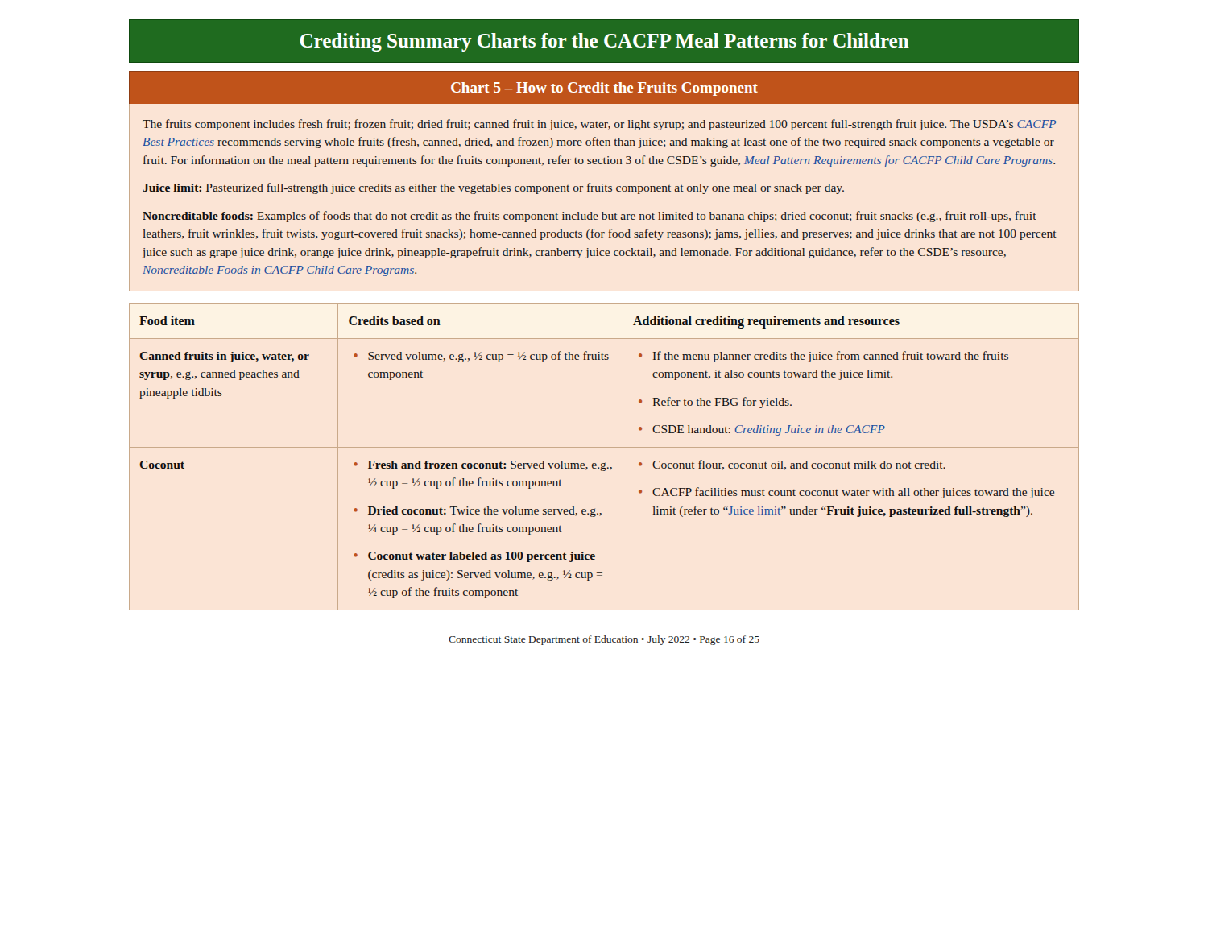Crediting Summary Charts for the CACFP Meal Patterns for Children
Chart 5 – How to Credit the Fruits Component
The fruits component includes fresh fruit; frozen fruit; dried fruit; canned fruit in juice, water, or light syrup; and pasteurized 100 percent full-strength fruit juice. The USDA’s CACFP Best Practices recommends serving whole fruits (fresh, canned, dried, and frozen) more often than juice; and making at least one of the two required snack components a vegetable or fruit. For information on the meal pattern requirements for the fruits component, refer to section 3 of the CSDE’s guide, Meal Pattern Requirements for CACFP Child Care Programs.
Juice limit: Pasteurized full-strength juice credits as either the vegetables component or fruits component at only one meal or snack per day.
Noncreditable foods: Examples of foods that do not credit as the fruits component include but are not limited to banana chips; dried coconut; fruit snacks (e.g., fruit roll-ups, fruit leathers, fruit wrinkles, fruit twists, yogurt-covered fruit snacks); home-canned products (for food safety reasons); jams, jellies, and preserves; and juice drinks that are not 100 percent juice such as grape juice drink, orange juice drink, pineapple-grapefruit drink, cranberry juice cocktail, and lemonade. For additional guidance, refer to the CSDE’s resource, Noncreditable Foods in CACFP Child Care Programs.
| Food item | Credits based on | Additional crediting requirements and resources |
| --- | --- | --- |
| Canned fruits in juice, water, or syrup , e.g., canned peaches and pineapple tidbits | Served volume, e.g., ½ cup = ½ cup of the fruits component | If the menu planner credits the juice from canned fruit toward the fruits component, it also counts toward the juice limit. Refer to the FBG for yields. CSDE handout: Crediting Juice in the CACFP |
| Coconut | Fresh and frozen coconut: Served volume, e.g., ½ cup = ½ cup of the fruits component Dried coconut: Twice the volume served, e.g., ¼ cup = ½ cup of the fruits component Coconut water labeled as 100 percent juice (credits as juice): Served volume, e.g., ½ cup = ½ cup of the fruits component | Coconut flour, coconut oil, and coconut milk do not credit. CACFP facilities must count coconut water with all other juices toward the juice limit (refer to “ Juice limit ” under “ Fruit juice, pasteurized full-strength ”). |
Connecticut State Department of Education • July 2022 • Page 16 of 25